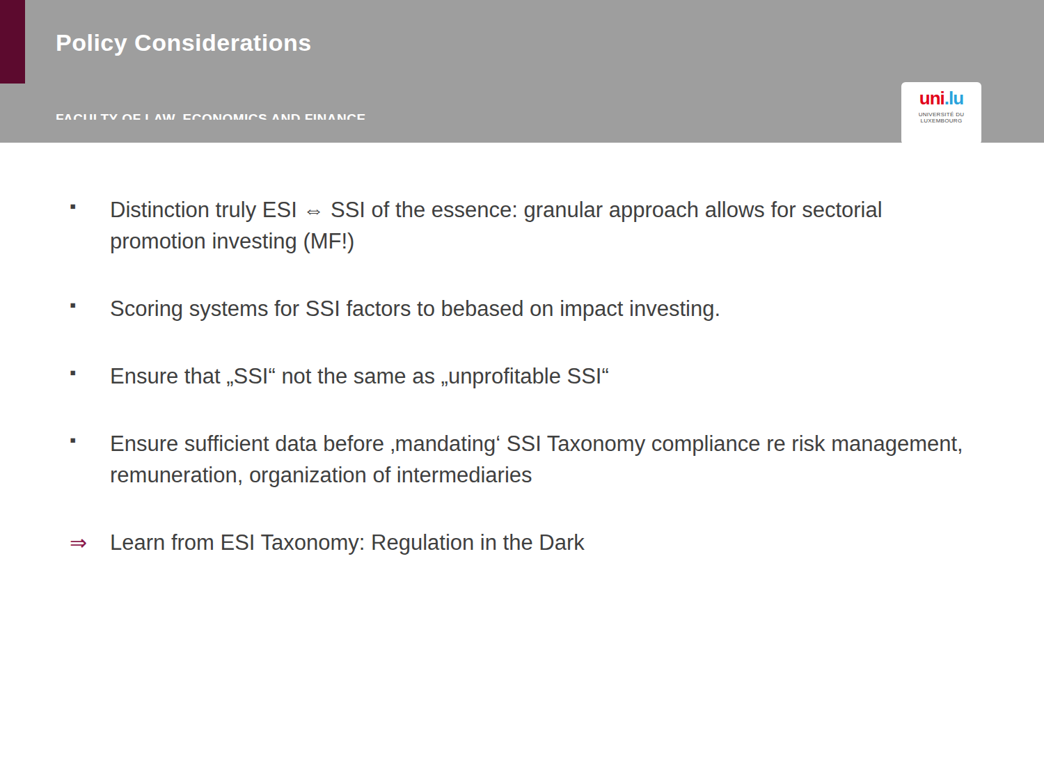Policy Considerations
FACULTY OF LAW, ECONOMICS AND FINANCE
uni.lu
UNIVERSITÉ DU
LUXEMBOURG
Distinction truly ESI ⇔ SSI of the essence: granular approach allows for sectorial promotion investing (MF!)
Scoring systems for SSI factors to bebased on impact investing.
Ensure that „SSI“ not the same as „unprofitable SSI“
Ensure sufficient data before ‚mandating‘ SSI Taxonomy compliance re risk management, remuneration, organization of intermediaries
Learn from ESI Taxonomy: Regulation in the Dark